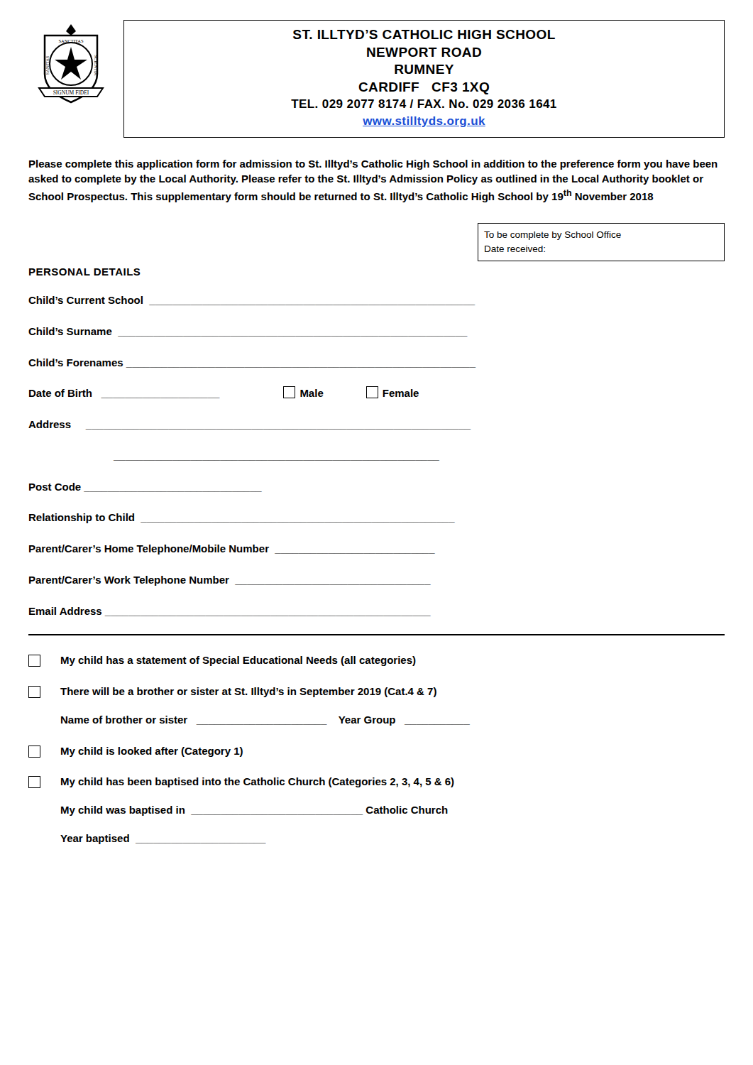SANCTITAS SANITAS SCIENTIA SIGNUM FIDEI
ST. ILLTYD’S CATHOLIC HIGH SCHOOL
NEWPORT ROAD
RUMNEY
CARDIFF CF3 1XQ
TEL. 029 2077 8174 / FAX. No. 029 2036 1641
www.stilltyds.org.uk
Please complete this application form for admission to St. Illtyd’s Catholic High School in addition to the preference form you have been asked to complete by the Local Authority. Please refer to the St. Illtyd’s Admission Policy as outlined in the Local Authority booklet or School Prospectus. This supplementary form should be returned to St. Illtyd’s Catholic High School by 19th November 2018
To be complete by School Office
Date received:
PERSONAL DETAILS
Child’s Current School _______________________________________________________
Child’s Surname ___________________________________________________________
Child’s Forenames ___________________________________________________________
Date of Birth ____________________ Male Female
Address _________________________________________________________________
_______________________________________________________
Post Code ______________________________
Relationship to Child _____________________________________________________
Parent/Carer’s Home Telephone/Mobile Number ___________________________
Parent/Carer’s Work Telephone Number _________________________________
Email Address _______________________________________________________
My child has a statement of Special Educational Needs (all categories)
There will be a brother or sister at St. Illtyd’s in September 2019 (Cat.4 & 7)
Name of brother or sister ______________________ Year Group ___________
My child is looked after (Category 1)
My child has been baptised into the Catholic Church (Categories 2, 3, 4, 5 & 6)
My child was baptised in _____________________________ Catholic Church
Year baptised ______________________